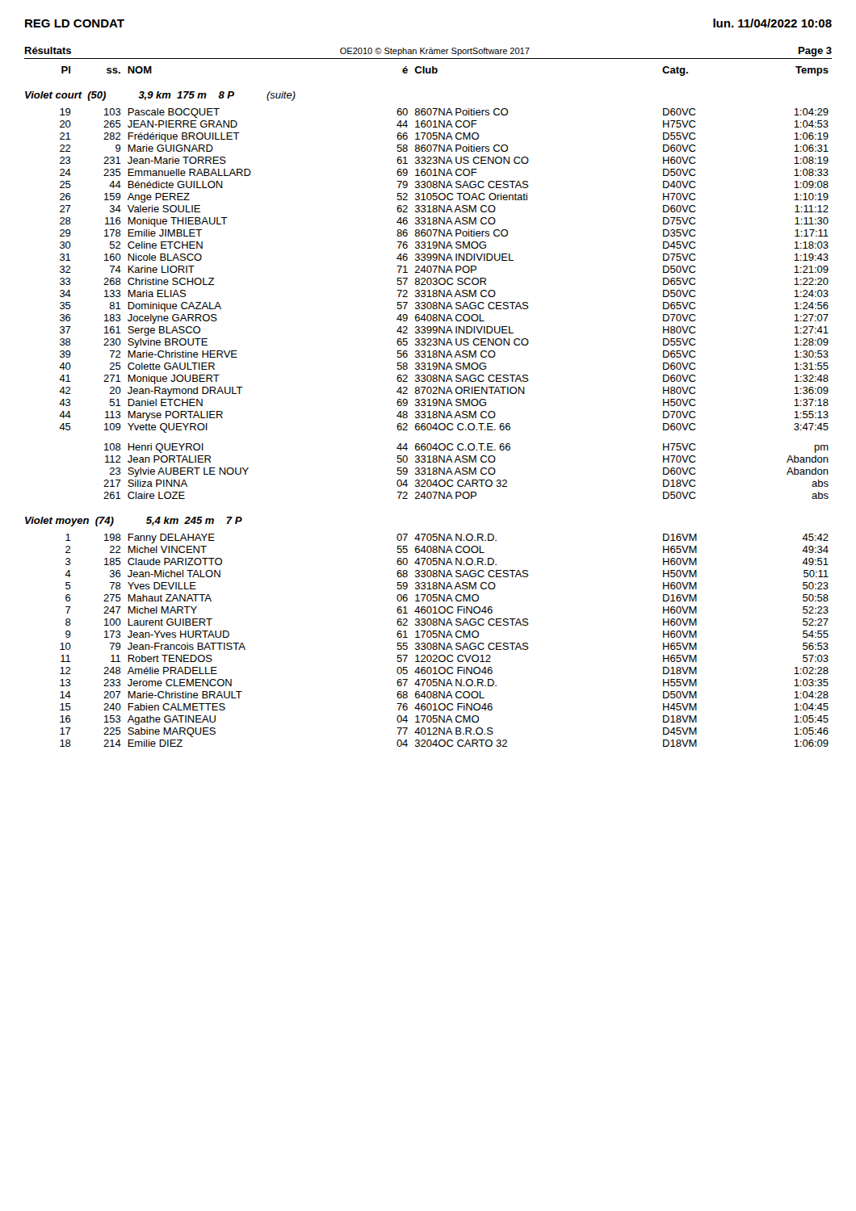REG LD CONDAT lun. 11/04/2022 10:08
Résultats OE2010 © Stephan Krämer SportSoftware 2017 Page 3
| Pl | ss. | NOM | é | Club | Catg. | Temps |
| --- | --- | --- | --- | --- | --- | --- |
Violet court (50) 3,9 km 175 m 8 P (suite)
| 19 | 103 | Pascale BOCQUET | 60 | 8607NA Poitiers CO | D60VC | 1:04:29 |
| 20 | 265 | JEAN-PIERRE GRAND | 44 | 1601NA COF | H75VC | 1:04:53 |
| 21 | 282 | Frédérique BROUILLET | 66 | 1705NA CMO | D55VC | 1:06:19 |
| 22 | 9 | Marie GUIGNARD | 58 | 8607NA Poitiers CO | D60VC | 1:06:31 |
| 23 | 231 | Jean-Marie TORRES | 61 | 3323NA US CENON CO | H60VC | 1:08:19 |
| 24 | 235 | Emmanuelle RABALLARD | 69 | 1601NA COF | D50VC | 1:08:33 |
| 25 | 44 | Bénédicte GUILLON | 79 | 3308NA SAGC CESTAS | D40VC | 1:09:08 |
| 26 | 159 | Ange PEREZ | 52 | 3105OC TOAC Orientati | H70VC | 1:10:19 |
| 27 | 34 | Valerie SOULIE | 62 | 3318NA ASM CO | D60VC | 1:11:12 |
| 28 | 116 | Monique THIEBAULT | 46 | 3318NA ASM CO | D75VC | 1:11:30 |
| 29 | 178 | Emilie JIMBLET | 86 | 8607NA Poitiers CO | D35VC | 1:17:11 |
| 30 | 52 | Celine ETCHEN | 76 | 3319NA SMOG | D45VC | 1:18:03 |
| 31 | 160 | Nicole BLASCO | 46 | 3399NA INDIVIDUEL | D75VC | 1:19:43 |
| 32 | 74 | Karine LIORIT | 71 | 2407NA POP | D50VC | 1:21:09 |
| 33 | 268 | Christine SCHOLZ | 57 | 8203OC SCOR | D65VC | 1:22:20 |
| 34 | 133 | Maria ELIAS | 72 | 3318NA ASM CO | D50VC | 1:24:03 |
| 35 | 81 | Dominique CAZALA | 57 | 3308NA SAGC CESTAS | D65VC | 1:24:56 |
| 36 | 183 | Jocelyne GARROS | 49 | 6408NA COOL | D70VC | 1:27:07 |
| 37 | 161 | Serge BLASCO | 42 | 3399NA INDIVIDUEL | H80VC | 1:27:41 |
| 38 | 230 | Sylvine BROUTE | 65 | 3323NA US CENON CO | D55VC | 1:28:09 |
| 39 | 72 | Marie-Christine HERVE | 56 | 3318NA ASM CO | D65VC | 1:30:53 |
| 40 | 25 | Colette GAULTIER | 58 | 3319NA SMOG | D60VC | 1:31:55 |
| 41 | 271 | Monique JOUBERT | 62 | 3308NA SAGC CESTAS | D60VC | 1:32:48 |
| 42 | 20 | Jean-Raymond DRAULT | 42 | 8702NA ORIENTATION | H80VC | 1:36:09 |
| 43 | 51 | Daniel ETCHEN | 69 | 3319NA SMOG | H50VC | 1:37:18 |
| 44 | 113 | Maryse PORTALIER | 48 | 3318NA ASM CO | D70VC | 1:55:13 |
| 45 | 109 | Yvette QUEYROI | 62 | 6604OC C.O.T.E. 66 | D60VC | 3:47:45 |
| | 108 | Henri QUEYROI | 44 | 6604OC C.O.T.E. 66 | H75VC | pm |
| | 112 | Jean PORTALIER | 50 | 3318NA ASM CO | H70VC | Abandon |
| | 23 | Sylvie AUBERT LE NOUY | 59 | 3318NA ASM CO | D60VC | Abandon |
| | 217 | Siliza PINNA | 04 | 3204OC CARTO 32 | D18VC | abs |
| | 261 | Claire LOZE | 72 | 2407NA POP | D50VC | abs |
Violet moyen (74) 5,4 km 245 m 7 P
| 1 | 198 | Fanny DELAHAYE | 07 | 4705NA N.O.R.D. | D16VM | 45:42 |
| 2 | 22 | Michel VINCENT | 55 | 6408NA COOL | H65VM | 49:34 |
| 3 | 185 | Claude PARIZOTTO | 60 | 4705NA N.O.R.D. | H60VM | 49:51 |
| 4 | 36 | Jean-Michel TALON | 68 | 3308NA SAGC CESTAS | H50VM | 50:11 |
| 5 | 78 | Yves DEVILLE | 59 | 3318NA ASM CO | H60VM | 50:23 |
| 6 | 275 | Mahaut ZANATTA | 06 | 1705NA CMO | D16VM | 50:58 |
| 7 | 247 | Michel MARTY | 61 | 4601OC FiNO46 | H60VM | 52:23 |
| 8 | 100 | Laurent GUIBERT | 62 | 3308NA SAGC CESTAS | H60VM | 52:27 |
| 9 | 173 | Jean-Yves HURTAUD | 61 | 1705NA CMO | H60VM | 54:55 |
| 10 | 79 | Jean-Francois BATTISTA | 55 | 3308NA SAGC CESTAS | H65VM | 56:53 |
| 11 | 11 | Robert TENEDOS | 57 | 1202OC CVO12 | H65VM | 57:03 |
| 12 | 248 | Amélie PRADELLE | 05 | 4601OC FiNO46 | D18VM | 1:02:28 |
| 13 | 233 | Jerome CLEMENCON | 67 | 4705NA N.O.R.D. | H55VM | 1:03:35 |
| 14 | 207 | Marie-Christine BRAULT | 68 | 6408NA COOL | D50VM | 1:04:28 |
| 15 | 240 | Fabien CALMETTES | 76 | 4601OC FiNO46 | H45VM | 1:04:45 |
| 16 | 153 | Agathe GATINEAU | 04 | 1705NA CMO | D18VM | 1:05:45 |
| 17 | 225 | Sabine MARQUES | 77 | 4012NA B.R.O.S | D45VM | 1:05:46 |
| 18 | 214 | Emilie DIEZ | 04 | 3204OC CARTO 32 | D18VM | 1:06:09 |